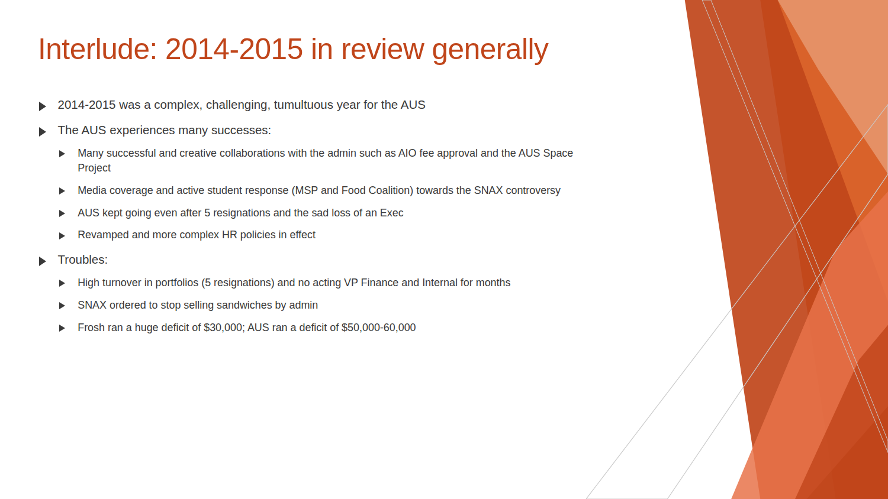Interlude: 2014-2015 in review generally
2014-2015 was a complex, challenging, tumultuous year for the AUS
The AUS experiences many successes:
Many successful and creative collaborations with the admin such as AIO fee approval and the AUS Space Project
Media coverage and active student response (MSP and Food Coalition) towards the SNAX controversy
AUS kept going even after 5 resignations and the sad loss of an Exec
Revamped and more complex HR policies in effect
Troubles:
High turnover in portfolios (5 resignations) and no acting VP Finance and Internal for months
SNAX ordered to stop selling sandwiches by admin
Frosh ran a huge deficit of $30,000; AUS ran a deficit of $50,000-60,000